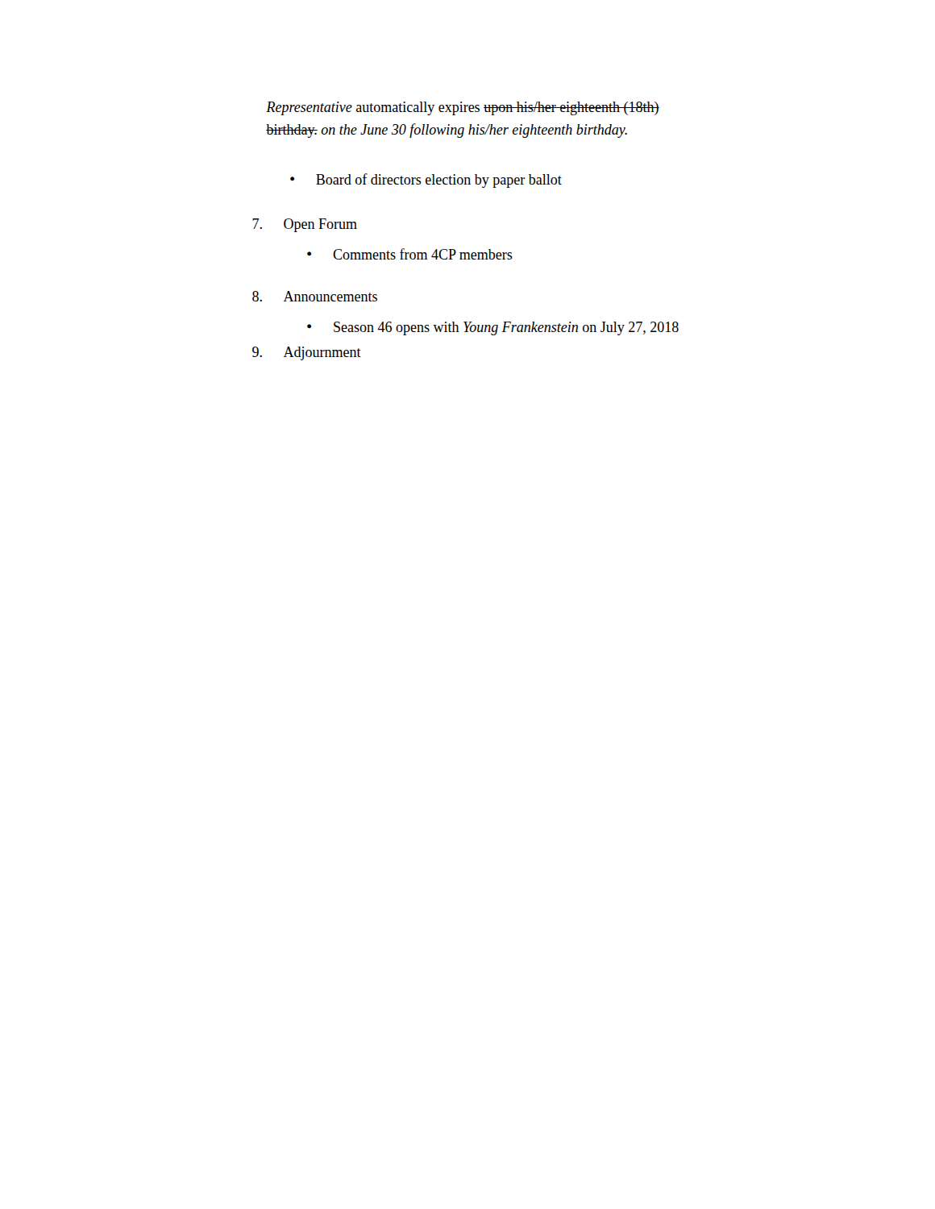Representative automatically expires upon his/her eighteenth (18th) birthday. on the June 30 following his/her eighteenth birthday.
Board of directors election by paper ballot
Open Forum
Comments from 4CP members
Announcements
Season 46 opens with Young Frankenstein on July 27, 2018
Adjournment